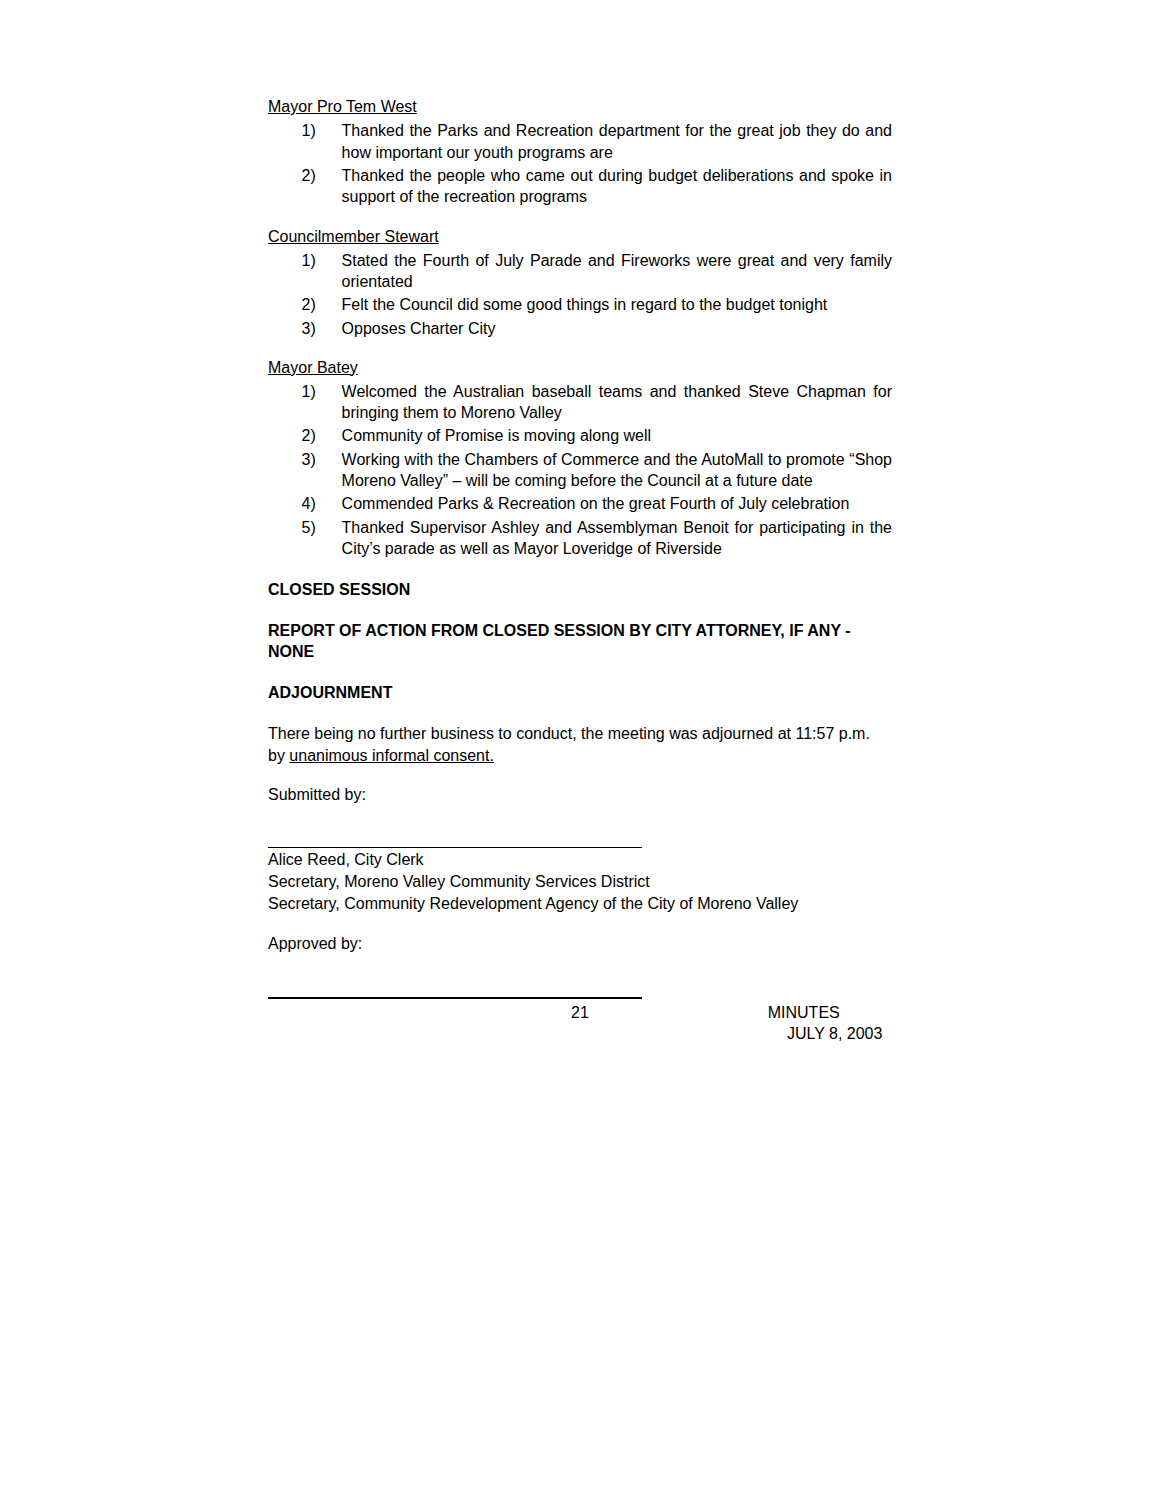Mayor Pro Tem West
1) Thanked the Parks and Recreation department for the great job they do and how important our youth programs are
2) Thanked the people who came out during budget deliberations and spoke in support of the recreation programs
Councilmember Stewart
1) Stated the Fourth of July Parade and Fireworks were great and very family orientated
2) Felt the Council did some good things in regard to the budget tonight
3) Opposes Charter City
Mayor Batey
1) Welcomed the Australian baseball teams and thanked Steve Chapman for bringing them to Moreno Valley
2) Community of Promise is moving along well
3) Working with the Chambers of Commerce and the AutoMall to promote “Shop Moreno Valley” – will be coming before the Council at a future date
4) Commended Parks & Recreation on the great Fourth of July celebration
5) Thanked Supervisor Ashley and Assemblyman Benoit for participating in the City’s parade as well as Mayor Loveridge of Riverside
CLOSED SESSION
REPORT OF ACTION FROM CLOSED SESSION BY CITY ATTORNEY, IF ANY - NONE
ADJOURNMENT
There being no further business to conduct, the meeting was adjourned at 11:57 p.m.
by unanimous informal consent.
Submitted by:
Alice Reed, City Clerk
Secretary, Moreno Valley Community Services District
Secretary, Community Redevelopment Agency of the City of Moreno Valley
Approved by:
21
MINUTES
JULY 8, 2003